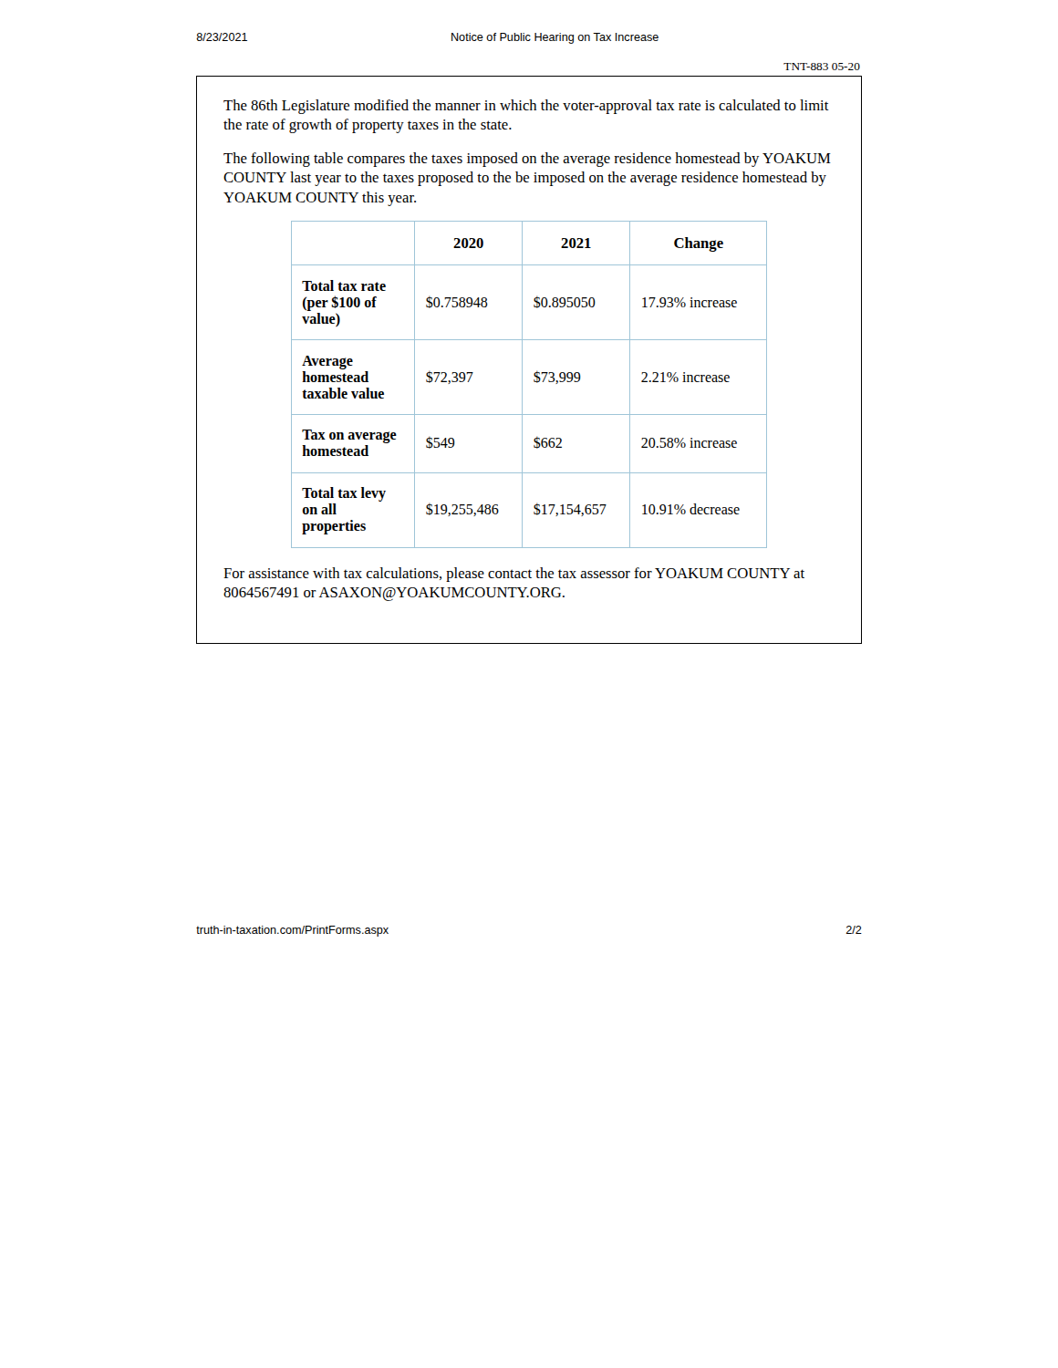8/23/2021 Notice of Public Hearing on Tax Increase
TNT-883 05-20
The 86th Legislature modified the manner in which the voter-approval tax rate is calculated to limit the rate of growth of property taxes in the state.
The following table compares the taxes imposed on the average residence homestead by YOAKUM COUNTY last year to the taxes proposed to the be imposed on the average residence homestead by YOAKUM COUNTY this year.
| | 2020 | 2021 | Change |
| --- | --- | --- | --- |
| Total tax rate (per $100 of value) | $0.758948 | $0.895050 | 17.93% increase |
| Average homestead taxable value | $72,397 | $73,999 | 2.21% increase |
| Tax on average homestead | $549 | $662 | 20.58% increase |
| Total tax levy on all properties | $19,255,486 | $17,154,657 | 10.91% decrease |
For assistance with tax calculations, please contact the tax assessor for YOAKUM COUNTY at 8064567491 or ASAXON@YOAKUMCOUNTY.ORG.
truth-in-taxation.com/PrintForms.aspx 2/2